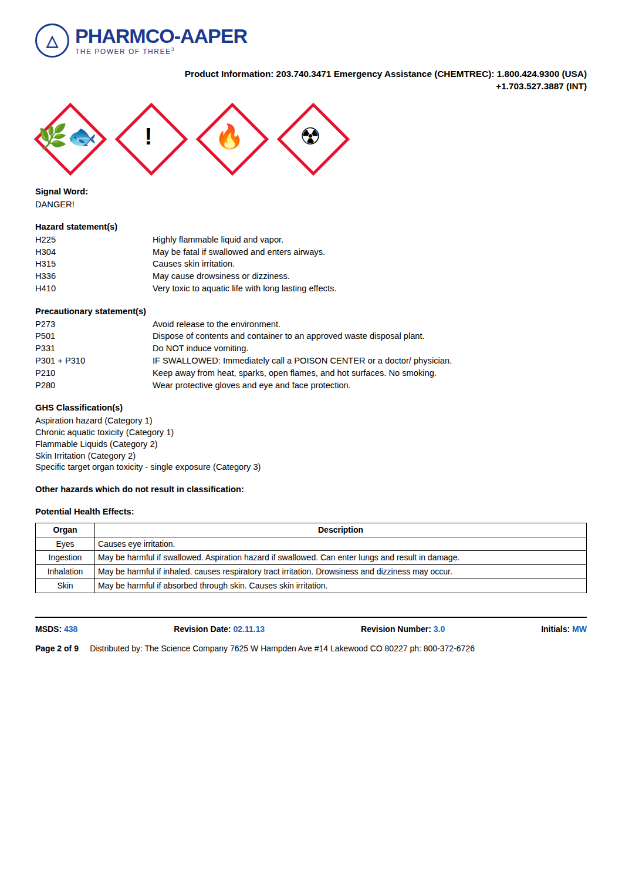△
PHARMCO-AAPER
THE POWER OF THREE3
Product Information: 203.740.3471 Emergency Assistance (CHEMTREC): 1.800.424.9300 (USA)
+1.703.527.3887 (INT)
🌿🐟
!
🔥
☢
Signal Word:
DANGER!
Hazard statement(s)
| H225 | Highly flammable liquid and vapor. |
| H304 | May be fatal if swallowed and enters airways. |
| H315 | Causes skin irritation. |
| H336 | May cause drowsiness or dizziness. |
| H410 | Very toxic to aquatic life with long lasting effects. |
Precautionary statement(s)
| P273 | Avoid release to the environment. |
| P501 | Dispose of contents and container to an approved waste disposal plant. |
| P331 | Do NOT induce vomiting. |
| P301 + P310 | IF SWALLOWED: Immediately call a POISON CENTER or a doctor/ physician. |
| P210 | Keep away from heat, sparks, open flames, and hot surfaces. No smoking. |
| P280 | Wear protective gloves and eye and face protection. |
GHS Classification(s)
Aspiration hazard (Category 1)
Chronic aquatic toxicity (Category 1)
Flammable Liquids (Category 2)
Skin Irritation (Category 2)
Specific target organ toxicity - single exposure (Category 3)
Other hazards which do not result in classification:
Potential Health Effects:
| Organ | Description |
| --- | --- |
| Eyes | Causes eye irritation. |
| Ingestion | May be harmful if swallowed. Aspiration hazard if swallowed. Can enter lungs and result in damage. |
| Inhalation | May be harmful if inhaled. causes respiratory tract irritation. Drowsiness and dizziness may occur. |
| Skin | May be harmful if absorbed through skin. Causes skin irritation. |
MSDS: 438 Revision Date: 02.11.13 Revision Number: 3.0 Initials: MW
Page 2 of 9 Distributed by: The Science Company 7625 W Hampden Ave #14 Lakewood CO 80227 ph: 800-372-6726